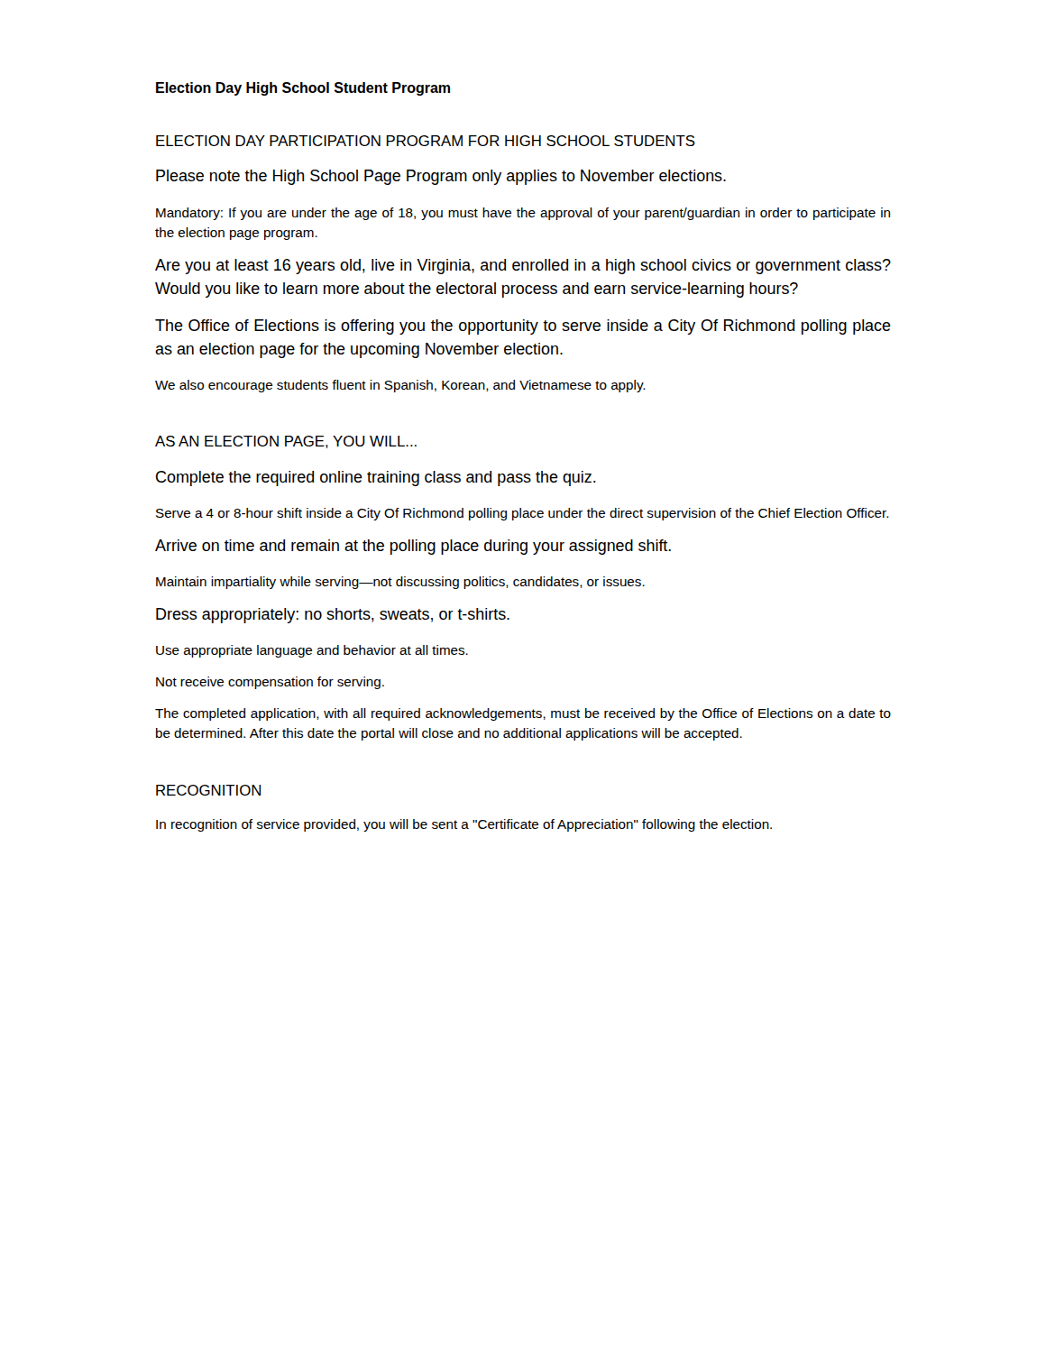Election Day High School Student Program
ELECTION DAY PARTICIPATION PROGRAM FOR HIGH SCHOOL STUDENTS
Please note the High School Page Program only applies to November elections.
Mandatory: If you are under the age of 18, you must have the approval of your parent/guardian in order to participate in the election page program.
Are you at least 16 years old, live in Virginia, and enrolled in a high school civics or government class? Would you like to learn more about the electoral process and earn service-learning hours?
The Office of Elections is offering you the opportunity to serve inside a City Of Richmond polling place as an election page for the upcoming November election.
We also encourage students fluent in Spanish, Korean, and Vietnamese to apply.
AS AN ELECTION PAGE, YOU WILL...
Complete the required online training class and pass the quiz.
Serve a 4 or 8-hour shift inside a City Of Richmond polling place under the direct supervision of the Chief Election Officer.
Arrive on time and remain at the polling place during your assigned shift.
Maintain impartiality while serving—not discussing politics, candidates, or issues.
Dress appropriately: no shorts, sweats, or t-shirts.
Use appropriate language and behavior at all times.
Not receive compensation for serving.
The completed application, with all required acknowledgements, must be received by the Office of Elections on a date to be determined. After this date the portal will close and no additional applications will be accepted.
RECOGNITION
In recognition of service provided, you will be sent a "Certificate of Appreciation" following the election.